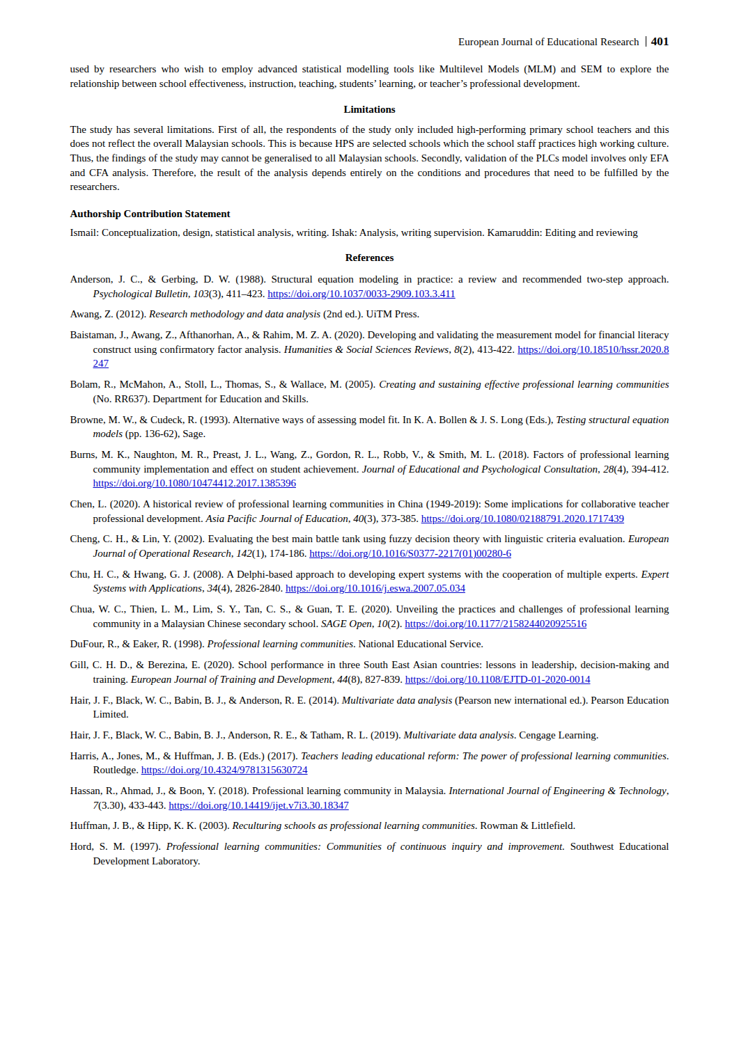European Journal of Educational Research 401
used by researchers who wish to employ advanced statistical modelling tools like Multilevel Models (MLM) and SEM to explore the relationship between school effectiveness, instruction, teaching, students’ learning, or teacher’s professional development.
Limitations
The study has several limitations. First of all, the respondents of the study only included high-performing primary school teachers and this does not reflect the overall Malaysian schools. This is because HPS are selected schools which the school staff practices high working culture. Thus, the findings of the study may cannot be generalised to all Malaysian schools. Secondly, validation of the PLCs model involves only EFA and CFA analysis. Therefore, the result of the analysis depends entirely on the conditions and procedures that need to be fulfilled by the researchers.
Authorship Contribution Statement
Ismail: Conceptualization, design, statistical analysis, writing. Ishak: Analysis, writing supervision. Kamaruddin: Editing and reviewing
References
Anderson, J. C., & Gerbing, D. W. (1988). Structural equation modeling in practice: a review and recommended two-step approach. Psychological Bulletin, 103(3), 411–423. https://doi.org/10.1037/0033-2909.103.3.411
Awang, Z. (2012). Research methodology and data analysis (2nd ed.). UiTM Press.
Baistaman, J., Awang, Z., Afthanorhan, A., & Rahim, M. Z. A. (2020). Developing and validating the measurement model for financial literacy construct using confirmatory factor analysis. Humanities & Social Sciences Reviews, 8(2), 413-422. https://doi.org/10.18510/hssr.2020.8247
Bolam, R., McMahon, A., Stoll, L., Thomas, S., & Wallace, M. (2005). Creating and sustaining effective professional learning communities (No. RR637). Department for Education and Skills.
Browne, M. W., & Cudeck, R. (1993). Alternative ways of assessing model fit. In K. A. Bollen & J. S. Long (Eds.), Testing structural equation models (pp. 136-62), Sage.
Burns, M. K., Naughton, M. R., Preast, J. L., Wang, Z., Gordon, R. L., Robb, V., & Smith, M. L. (2018). Factors of professional learning community implementation and effect on student achievement. Journal of Educational and Psychological Consultation, 28(4), 394-412. https://doi.org/10.1080/10474412.2017.1385396
Chen, L. (2020). A historical review of professional learning communities in China (1949-2019): Some implications for collaborative teacher professional development. Asia Pacific Journal of Education, 40(3), 373-385. https://doi.org/10.1080/02188791.2020.1717439
Cheng, C. H., & Lin, Y. (2002). Evaluating the best main battle tank using fuzzy decision theory with linguistic criteria evaluation. European Journal of Operational Research, 142(1), 174-186. https://doi.org/10.1016/S0377-2217(01)00280-6
Chu, H. C., & Hwang, G. J. (2008). A Delphi-based approach to developing expert systems with the cooperation of multiple experts. Expert Systems with Applications, 34(4), 2826-2840. https://doi.org/10.1016/j.eswa.2007.05.034
Chua, W. C., Thien, L. M., Lim, S. Y., Tan, C. S., & Guan, T. E. (2020). Unveiling the practices and challenges of professional learning community in a Malaysian Chinese secondary school. SAGE Open, 10(2). https://doi.org/10.1177/2158244020925516
DuFour, R., & Eaker, R. (1998). Professional learning communities. National Educational Service.
Gill, C. H. D., & Berezina, E. (2020). School performance in three South East Asian countries: lessons in leadership, decision-making and training. European Journal of Training and Development, 44(8), 827-839. https://doi.org/10.1108/EJTD-01-2020-0014
Hair, J. F., Black, W. C., Babin, B. J., & Anderson, R. E. (2014). Multivariate data analysis (Pearson new international ed.). Pearson Education Limited.
Hair, J. F., Black, W. C., Babin, B. J., Anderson, R. E., & Tatham, R. L. (2019). Multivariate data analysis. Cengage Learning.
Harris, A., Jones, M., & Huffman, J. B. (Eds.) (2017). Teachers leading educational reform: The power of professional learning communities. Routledge. https://doi.org/10.4324/9781315630724
Hassan, R., Ahmad, J., & Boon, Y. (2018). Professional learning community in Malaysia. International Journal of Engineering & Technology, 7(3.30), 433-443. https://doi.org/10.14419/ijet.v7i3.30.18347
Huffman, J. B., & Hipp, K. K. (2003). Reculturing schools as professional learning communities. Rowman & Littlefield.
Hord, S. M. (1997). Professional learning communities: Communities of continuous inquiry and improvement. Southwest Educational Development Laboratory.